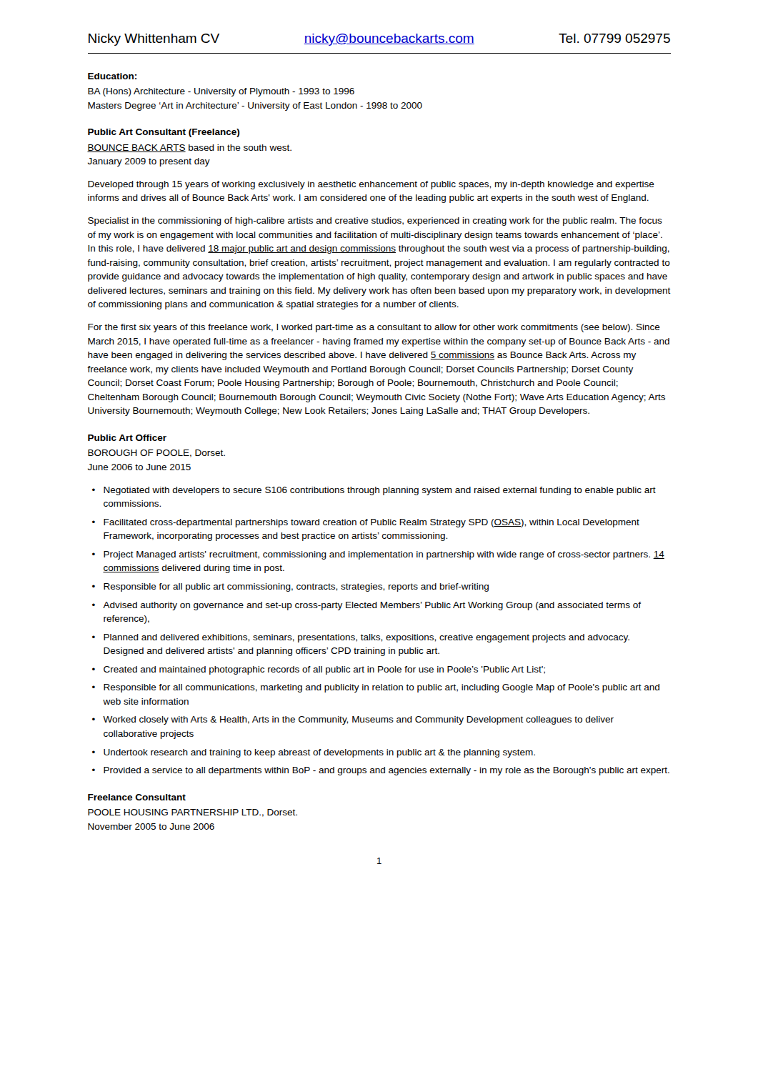Nicky Whittenham CV nicky@bouncebackarts.com Tel. 07799 052975
Education:
BA (Hons) Architecture - University of Plymouth - 1993 to 1996
Masters Degree ‘Art in Architecture’ - University of East London - 1998 to 2000
Public Art Consultant (Freelance)
BOUNCE BACK ARTS based in the south west.
January 2009 to present day
Developed through 15 years of working exclusively in aesthetic enhancement of public spaces, my in-depth knowledge and expertise informs and drives all of Bounce Back Arts' work. I am considered one of the leading public art experts in the south west of England.
Specialist in the commissioning of high-calibre artists and creative studios, experienced in creating work for the public realm. The focus of my work is on engagement with local communities and facilitation of multi-disciplinary design teams towards enhancement of ‘place’. In this role, I have delivered 18 major public art and design commissions throughout the south west via a process of partnership-building, fund-raising, community consultation, brief creation, artists’ recruitment, project management and evaluation. I am regularly contracted to provide guidance and advocacy towards the implementation of high quality, contemporary design and artwork in public spaces and have delivered lectures, seminars and training on this field. My delivery work has often been based upon my preparatory work, in development of commissioning plans and communication & spatial strategies for a number of clients.
For the first six years of this freelance work, I worked part-time as a consultant to allow for other work commitments (see below). Since March 2015, I have operated full-time as a freelancer - having framed my expertise within the company set-up of Bounce Back Arts - and have been engaged in delivering the services described above. I have delivered 5 commissions as Bounce Back Arts. Across my freelance work, my clients have included Weymouth and Portland Borough Council; Dorset Councils Partnership; Dorset County Council; Dorset Coast Forum; Poole Housing Partnership; Borough of Poole; Bournemouth, Christchurch and Poole Council; Cheltenham Borough Council; Bournemouth Borough Council; Weymouth Civic Society (Nothe Fort); Wave Arts Education Agency; Arts University Bournemouth; Weymouth College; New Look Retailers; Jones Laing LaSalle and; THAT Group Developers.
Public Art Officer
BOROUGH OF POOLE, Dorset.
June 2006 to June 2015
Negotiated with developers to secure S106 contributions through planning system and raised external funding to enable public art commissions.
Facilitated cross-departmental partnerships toward creation of Public Realm Strategy SPD (OSAS), within Local Development Framework, incorporating processes and best practice on artists’ commissioning.
Project Managed artists' recruitment, commissioning and implementation in partnership with wide range of cross-sector partners. 14 commissions delivered during time in post.
Responsible for all public art commissioning, contracts, strategies, reports and brief-writing
Advised authority on governance and set-up cross-party Elected Members’ Public Art Working Group (and associated terms of reference),
Planned and delivered exhibitions, seminars, presentations, talks, expositions, creative engagement projects and advocacy. Designed and delivered artists' and planning officers’ CPD training in public art.
Created and maintained photographic records of all public art in Poole for use in Poole’s 'Public Art List';
Responsible for all communications, marketing and publicity in relation to public art, including Google Map of Poole's public art and web site information
Worked closely with Arts & Health, Arts in the Community, Museums and Community Development colleagues to deliver collaborative projects
Undertook research and training to keep abreast of developments in public art & the planning system.
Provided a service to all departments within BoP - and groups and agencies externally - in my role as the Borough's public art expert.
Freelance Consultant
POOLE HOUSING PARTNERSHIP LTD., Dorset.
November 2005 to June 2006
1